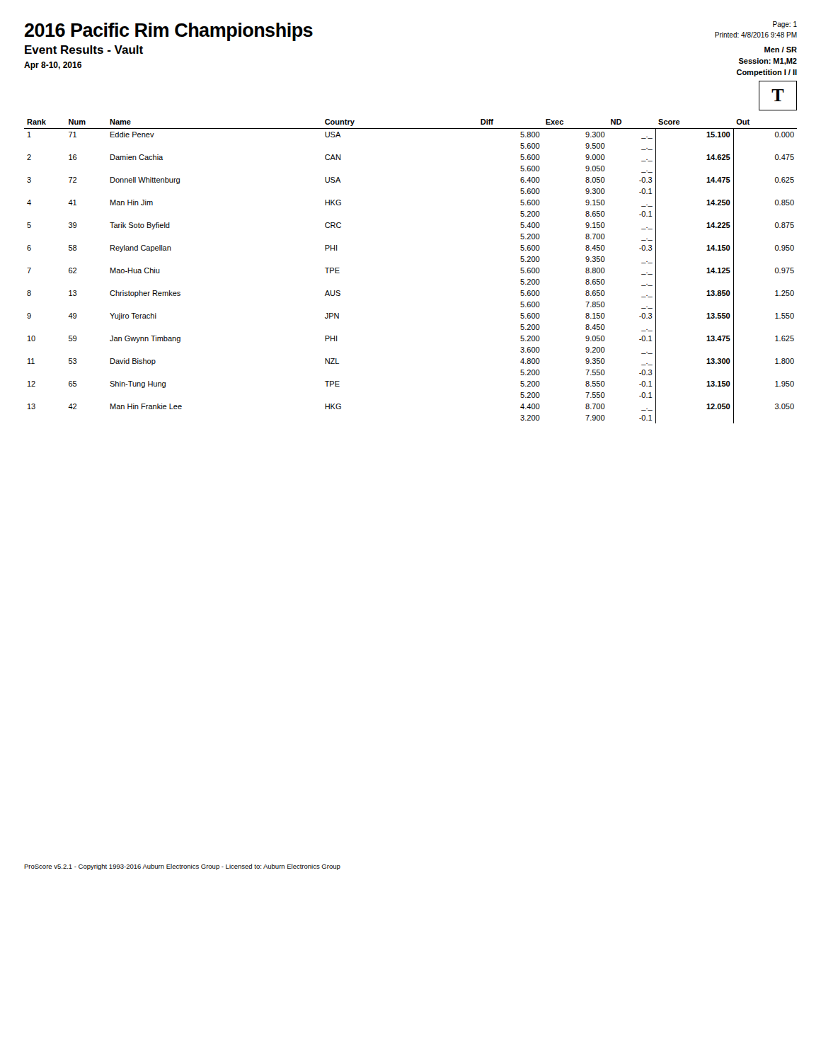2016 Pacific Rim Championships
Event Results - Vault
Apr 8-10, 2016
Page: 1
Printed: 4/8/2016 9:48 PM
Men / SR
Session: M1,M2
Competition I / II
T
| Rank | Num | Name | Country | Diff | Exec | ND | Score | Out |
| --- | --- | --- | --- | --- | --- | --- | --- | --- |
| 1 | 71 | Eddie Penev | USA | 5.800 | 9.300 | _._ | 15.100 | 0.000 |
| | | | | 5.600 | 9.500 | _._ |
| 2 | 16 | Damien Cachia | CAN | 5.600 | 9.000 | _._ | 14.625 | 0.475 |
| | | | | 5.600 | 9.050 | _._ |
| 3 | 72 | Donnell Whittenburg | USA | 6.400 | 8.050 | -0.3 | 14.475 | 0.625 |
| | | | | 5.600 | 9.300 | -0.1 |
| 4 | 41 | Man Hin Jim | HKG | 5.600 | 9.150 | _._ | 14.250 | 0.850 |
| | | | | 5.200 | 8.650 | -0.1 |
| 5 | 39 | Tarik Soto Byfield | CRC | 5.400 | 9.150 | _._ | 14.225 | 0.875 |
| | | | | 5.200 | 8.700 | _._ |
| 6 | 58 | Reyland Capellan | PHI | 5.600 | 8.450 | -0.3 | 14.150 | 0.950 |
| | | | | 5.200 | 9.350 | _._ |
| 7 | 62 | Mao-Hua Chiu | TPE | 5.600 | 8.800 | _._ | 14.125 | 0.975 |
| | | | | 5.200 | 8.650 | _._ |
| 8 | 13 | Christopher Remkes | AUS | 5.600 | 8.650 | _._ | 13.850 | 1.250 |
| | | | | 5.600 | 7.850 | _._ |
| 9 | 49 | Yujiro Terachi | JPN | 5.600 | 8.150 | -0.3 | 13.550 | 1.550 |
| | | | | 5.200 | 8.450 | _._ |
| 10 | 59 | Jan Gwynn Timbang | PHI | 5.200 | 9.050 | -0.1 | 13.475 | 1.625 |
| | | | | 3.600 | 9.200 | _._ |
| 11 | 53 | David Bishop | NZL | 4.800 | 9.350 | _._ | 13.300 | 1.800 |
| | | | | 5.200 | 7.550 | -0.3 |
| 12 | 65 | Shin-Tung Hung | TPE | 5.200 | 8.550 | -0.1 | 13.150 | 1.950 |
| | | | | 5.200 | 7.550 | -0.1 |
| 13 | 42 | Man Hin Frankie Lee | HKG | 4.400 | 8.700 | _._ | 12.050 | 3.050 |
| | | | | 3.200 | 7.900 | -0.1 |
ProScore v5.2.1 - Copyright 1993-2016 Auburn Electronics Group - Licensed to: Auburn Electronics Group